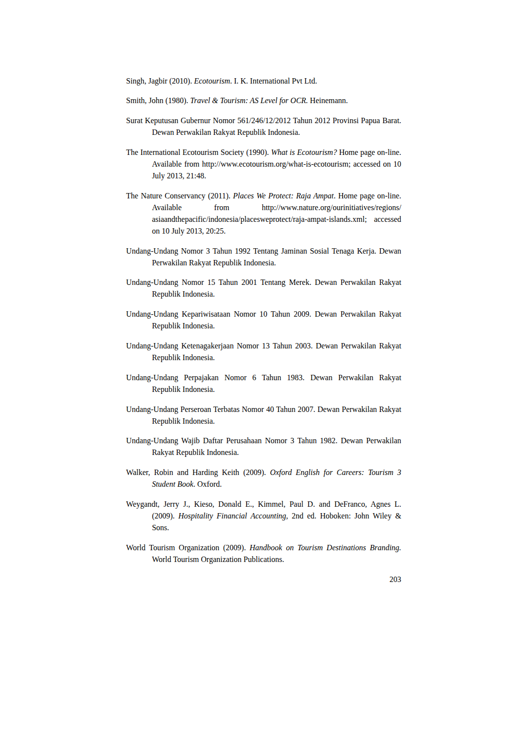Singh, Jagbir (2010). Ecotourism. I. K. International Pvt Ltd.
Smith, John (1980). Travel & Tourism: AS Level for OCR. Heinemann.
Surat Keputusan Gubernur Nomor 561/246/12/2012 Tahun 2012 Provinsi Papua Barat. Dewan Perwakilan Rakyat Republik Indonesia.
The International Ecotourism Society (1990). What is Ecotourism? Home page on-line. Available from http://www.ecotourism.org/what-is-ecotourism; accessed on 10 July 2013, 21:48.
The Nature Conservancy (2011). Places We Protect: Raja Ampat. Home page on-line. Available from http://www.nature.org/ourinitiatives/regions/ asiaandthepacific/indonesia/placesweprotect/raja-ampat-islands.xml; accessed on 10 July 2013, 20:25.
Undang-Undang Nomor 3 Tahun 1992 Tentang Jaminan Sosial Tenaga Kerja. Dewan Perwakilan Rakyat Republik Indonesia.
Undang-Undang Nomor 15 Tahun 2001 Tentang Merek. Dewan Perwakilan Rakyat Republik Indonesia.
Undang-Undang Kepariwisataan Nomor 10 Tahun 2009. Dewan Perwakilan Rakyat Republik Indonesia.
Undang-Undang Ketenagakerjaan Nomor 13 Tahun 2003. Dewan Perwakilan Rakyat Republik Indonesia.
Undang-Undang Perpajakan Nomor 6 Tahun 1983. Dewan Perwakilan Rakyat Republik Indonesia.
Undang-Undang Perseroan Terbatas Nomor 40 Tahun 2007. Dewan Perwakilan Rakyat Republik Indonesia.
Undang-Undang Wajib Daftar Perusahaan Nomor 3 Tahun 1982. Dewan Perwakilan Rakyat Republik Indonesia.
Walker, Robin and Harding Keith (2009). Oxford English for Careers: Tourism 3 Student Book. Oxford.
Weygandt, Jerry J., Kieso, Donald E., Kimmel, Paul D. and DeFranco, Agnes L. (2009). Hospitality Financial Accounting, 2nd ed. Hoboken: John Wiley & Sons.
World Tourism Organization (2009). Handbook on Tourism Destinations Branding. World Tourism Organization Publications.
203